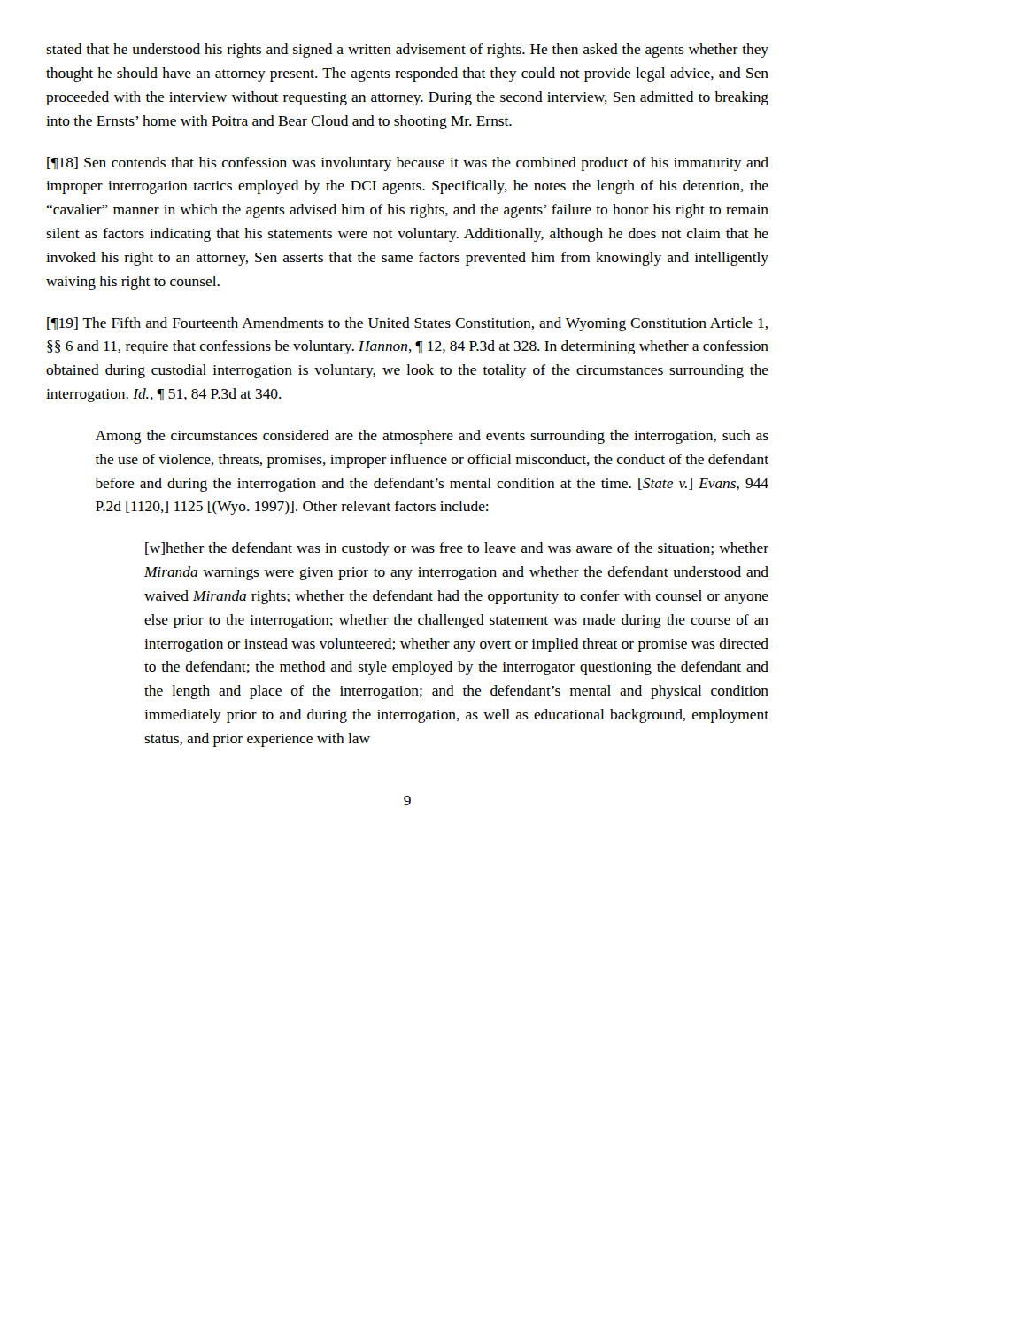stated that he understood his rights and signed a written advisement of rights. He then asked the agents whether they thought he should have an attorney present. The agents responded that they could not provide legal advice, and Sen proceeded with the interview without requesting an attorney. During the second interview, Sen admitted to breaking into the Ernsts’ home with Poitra and Bear Cloud and to shooting Mr. Ernst.
[¶18] Sen contends that his confession was involuntary because it was the combined product of his immaturity and improper interrogation tactics employed by the DCI agents. Specifically, he notes the length of his detention, the “cavalier” manner in which the agents advised him of his rights, and the agents’ failure to honor his right to remain silent as factors indicating that his statements were not voluntary. Additionally, although he does not claim that he invoked his right to an attorney, Sen asserts that the same factors prevented him from knowingly and intelligently waiving his right to counsel.
[¶19] The Fifth and Fourteenth Amendments to the United States Constitution, and Wyoming Constitution Article 1, §§ 6 and 11, require that confessions be voluntary. Hannon, ¶ 12, 84 P.3d at 328. In determining whether a confession obtained during custodial interrogation is voluntary, we look to the totality of the circumstances surrounding the interrogation. Id., ¶ 51, 84 P.3d at 340.
Among the circumstances considered are the atmosphere and events surrounding the interrogation, such as the use of violence, threats, promises, improper influence or official misconduct, the conduct of the defendant before and during the interrogation and the defendant’s mental condition at the time. [State v.] Evans, 944 P.2d [1120,] 1125 [(Wyo. 1997)]. Other relevant factors include:
[w]hether the defendant was in custody or was free to leave and was aware of the situation; whether Miranda warnings were given prior to any interrogation and whether the defendant understood and waived Miranda rights; whether the defendant had the opportunity to confer with counsel or anyone else prior to the interrogation; whether the challenged statement was made during the course of an interrogation or instead was volunteered; whether any overt or implied threat or promise was directed to the defendant; the method and style employed by the interrogator questioning the defendant and the length and place of the interrogation; and the defendant’s mental and physical condition immediately prior to and during the interrogation, as well as educational background, employment status, and prior experience with law
9